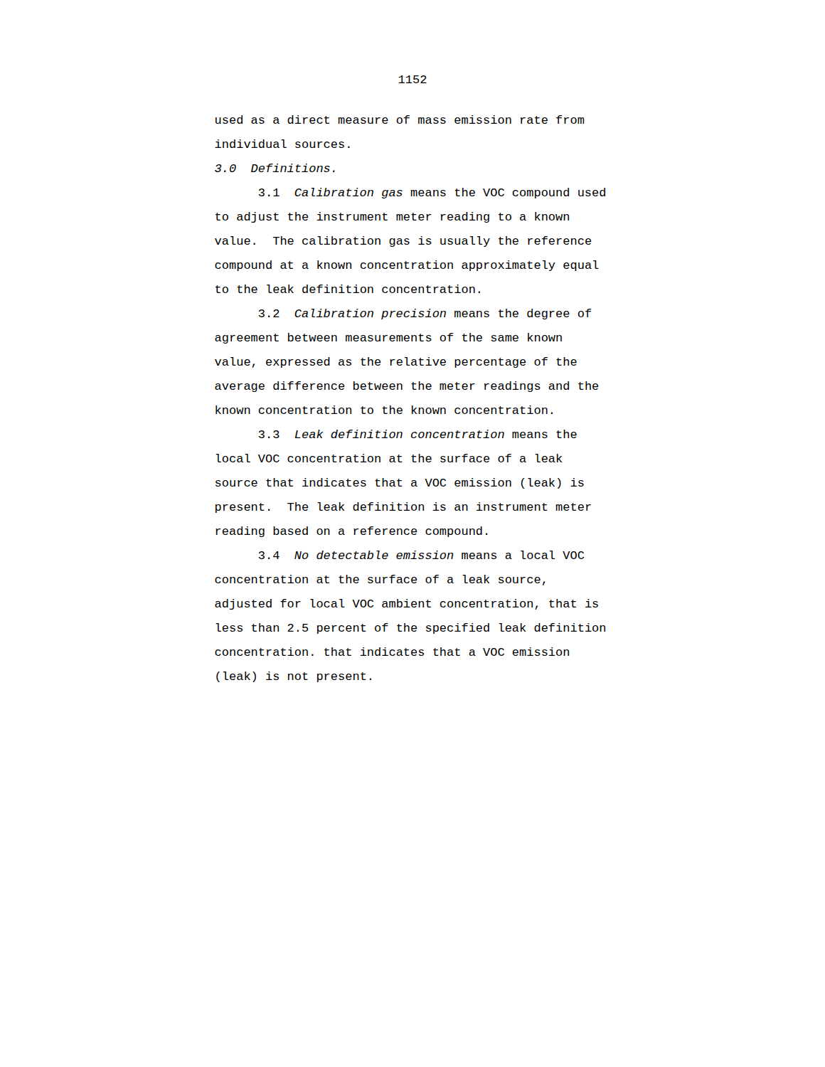1152
used as a direct measure of mass emission rate from individual sources.
3.0 Definitions.
3.1 Calibration gas means the VOC compound used to adjust the instrument meter reading to a known value. The calibration gas is usually the reference compound at a known concentration approximately equal to the leak definition concentration.
3.2 Calibration precision means the degree of agreement between measurements of the same known value, expressed as the relative percentage of the average difference between the meter readings and the known concentration to the known concentration.
3.3 Leak definition concentration means the local VOC concentration at the surface of a leak source that indicates that a VOC emission (leak) is present. The leak definition is an instrument meter reading based on a reference compound.
3.4 No detectable emission means a local VOC concentration at the surface of a leak source, adjusted for local VOC ambient concentration, that is less than 2.5 percent of the specified leak definition concentration. that indicates that a VOC emission (leak) is not present.